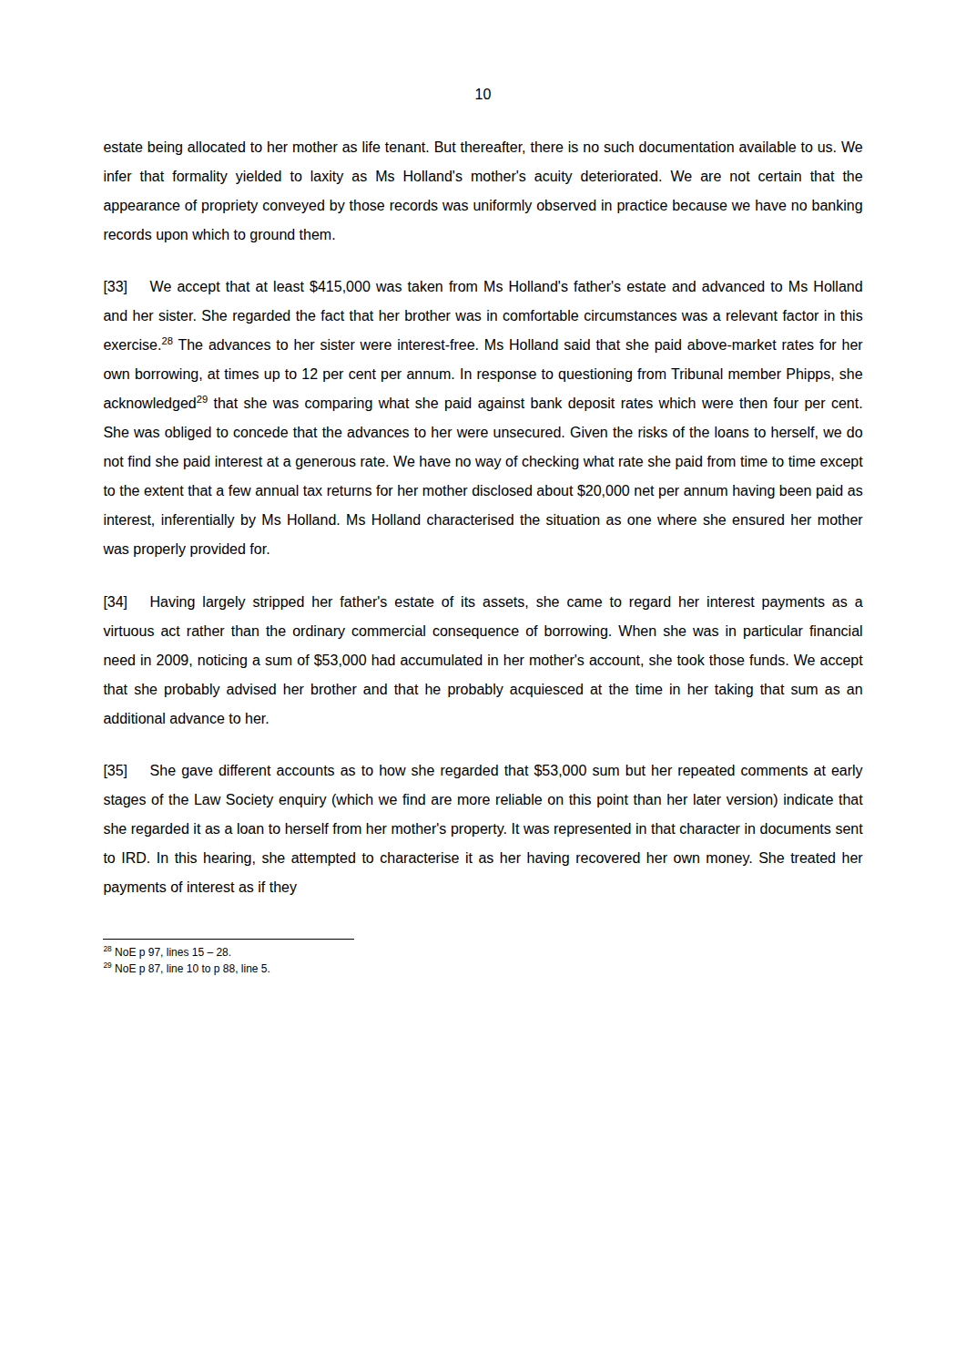10
estate being allocated to her mother as life tenant. But thereafter, there is no such documentation available to us. We infer that formality yielded to laxity as Ms Holland's mother's acuity deteriorated. We are not certain that the appearance of propriety conveyed by those records was uniformly observed in practice because we have no banking records upon which to ground them.
[33] We accept that at least $415,000 was taken from Ms Holland's father's estate and advanced to Ms Holland and her sister. She regarded the fact that her brother was in comfortable circumstances was a relevant factor in this exercise.28 The advances to her sister were interest-free. Ms Holland said that she paid above-market rates for her own borrowing, at times up to 12 per cent per annum. In response to questioning from Tribunal member Phipps, she acknowledged29 that she was comparing what she paid against bank deposit rates which were then four per cent. She was obliged to concede that the advances to her were unsecured. Given the risks of the loans to herself, we do not find she paid interest at a generous rate. We have no way of checking what rate she paid from time to time except to the extent that a few annual tax returns for her mother disclosed about $20,000 net per annum having been paid as interest, inferentially by Ms Holland. Ms Holland characterised the situation as one where she ensured her mother was properly provided for.
[34] Having largely stripped her father's estate of its assets, she came to regard her interest payments as a virtuous act rather than the ordinary commercial consequence of borrowing. When she was in particular financial need in 2009, noticing a sum of $53,000 had accumulated in her mother's account, she took those funds. We accept that she probably advised her brother and that he probably acquiesced at the time in her taking that sum as an additional advance to her.
[35] She gave different accounts as to how she regarded that $53,000 sum but her repeated comments at early stages of the Law Society enquiry (which we find are more reliable on this point than her later version) indicate that she regarded it as a loan to herself from her mother's property. It was represented in that character in documents sent to IRD. In this hearing, she attempted to characterise it as her having recovered her own money. She treated her payments of interest as if they
28 NoE p 97, lines 15 – 28.
29 NoE p 87, line 10 to p 88, line 5.